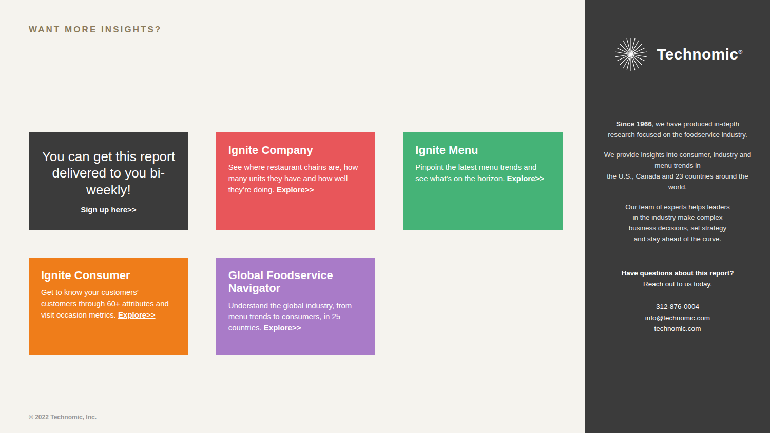Want more insights?
You can get this report delivered to you bi-weekly!
Sign up here>>
Ignite Company
See where restaurant chains are, how many units they have and how well they’re doing. Explore>>
Ignite Menu
Pinpoint the latest menu trends and see what’s on the horizon. Explore>>
Ignite Consumer
Get to know your customers’ customers through 60+ attributes and visit occasion metrics. Explore>>
Global Foodservice Navigator
Understand the global industry, from menu trends to consumers, in 25 countries. Explore>>
© 2022 Technomic, Inc.
Technomic®
Since 1966, we have produced in-depth research focused on the foodservice industry.
We provide insights into consumer, industry and menu trends in
the U.S., Canada and 23 countries around the world.
Our team of experts helps leaders
in the industry make complex
business decisions, set strategy
and stay ahead of the curve.
Have questions about this report? Reach out to us today.
312-876-0004
info@technomic.com
technomic.com